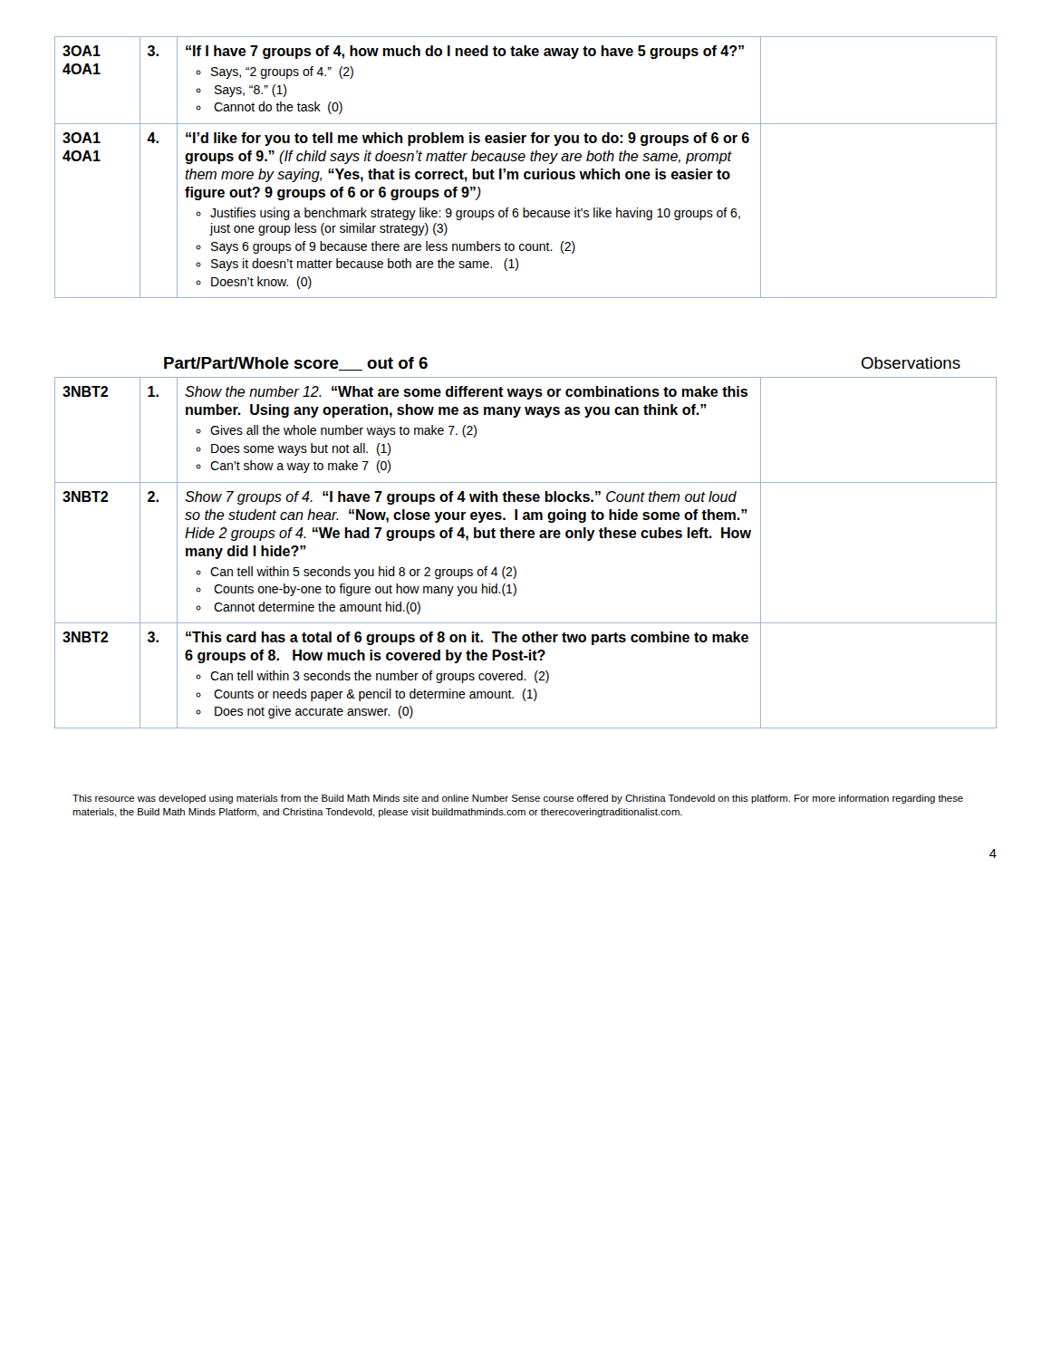| 3OA1 4OA1 | 3. | “If I have 7 groups of 4, how much do I need to take away to have 5 groups of 4?” Says, “2 groups of 4.” (2) Says, “8.” (1) Cannot do the task (0) | |
| 3OA1 4OA1 | 4. | “I’d like for you to tell me which problem is easier for you to do: 9 groups of 6 or 6 groups of 9.” (If child says it doesn’t matter because they are both the same, prompt them more by saying, “Yes, that is correct, but I’m curious which one is easier to figure out? 9 groups of 6 or 6 groups of 9” ) Justifies using a benchmark strategy like: 9 groups of 6 because it’s like having 10 groups of 6, just one group less (or similar strategy) (3) Says 6 groups of 9 because there are less numbers to count. (2) Says it doesn’t matter because both are the same. (1) Doesn’t know. (0) | |
Part/Part/Whole score out of 6 Observations
| 3NBT2 | 1. | Show the number 12. “What are some different ways or combinations to make this number. Using any operation, show me as many ways as you can think of.” Gives all the whole number ways to make 7. (2) Does some ways but not all. (1) Can’t show a way to make 7 (0) | |
| 3NBT2 | 2. | Show 7 groups of 4. “I have 7 groups of 4 with these blocks.” Count them out loud so the student can hear. “Now, close your eyes. I am going to hide some of them.” Hide 2 groups of 4. “We had 7 groups of 4, but there are only these cubes left. How many did I hide?” Can tell within 5 seconds you hid 8 or 2 groups of 4 (2) Counts one-by-one to figure out how many you hid.(1) Cannot determine the amount hid.(0) | |
| 3NBT2 | 3. | “This card has a total of 6 groups of 8 on it. The other two parts combine to make 6 groups of 8. How much is covered by the Post-it? Can tell within 3 seconds the number of groups covered. (2) Counts or needs paper & pencil to determine amount. (1) Does not give accurate answer. (0) | |
This resource was developed using materials from the Build Math Minds site and online Number Sense course offered by Christina Tondevold on this platform. For more information regarding these materials, the Build Math Minds Platform, and Christina Tondevold, please visit buildmathminds.com or therecoveringtraditionalist.com.
4